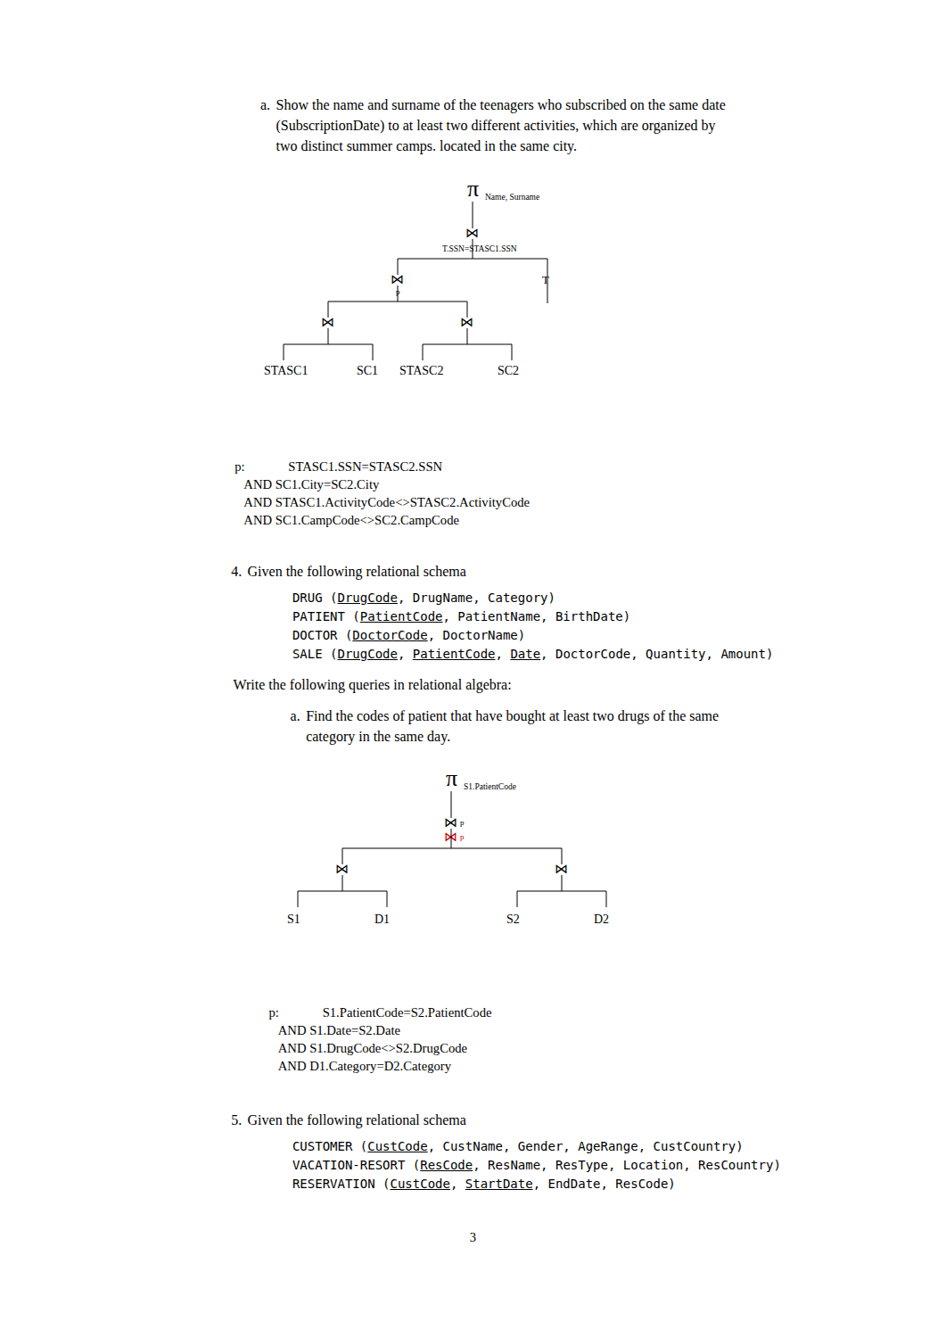a. Show the name and surname of the teenagers who subscribed on the same date (SubscriptionDate) to at least two different activities, which are organized by two distinct summer camps. located in the same city.
π Name, Surname ⋈ T.SSN=STASC1.SSN ⋈ p T ⋈ ⋈ STASC1 SC1 STASC2 SC2
p: STASC1.SSN=STASC2.SSN AND SC1.City=SC2.City AND STASC1.ActivityCode<>STASC2.ActivityCode AND SC1.CampCode<>SC2.CampCode
4. Given the following relational schema
DRUG (DrugCode, DrugName, Category) PATIENT (PatientCode, PatientName, BirthDate) DOCTOR (DoctorCode, DoctorName) SALE (DrugCode, PatientCode, Date, DoctorCode, Quantity, Amount)
Write the following queries in relational algebra:
a. Find the codes of patient that have bought at least two drugs of the same category in the same day.
π S1.PatientCode ⋈ p ⋈ p ⋈ ⋈ S1 D1 S2 D2
p: S1.PatientCode=S2.PatientCode AND S1.Date=S2.Date AND S1.DrugCode<>S2.DrugCode AND D1.Category=D2.Category
5. Given the following relational schema
CUSTOMER (CustCode, CustName, Gender, AgeRange, CustCountry) VACATION-RESORT (ResCode, ResName, ResType, Location, ResCountry) RESERVATION (CustCode, StartDate, EndDate, ResCode)
3